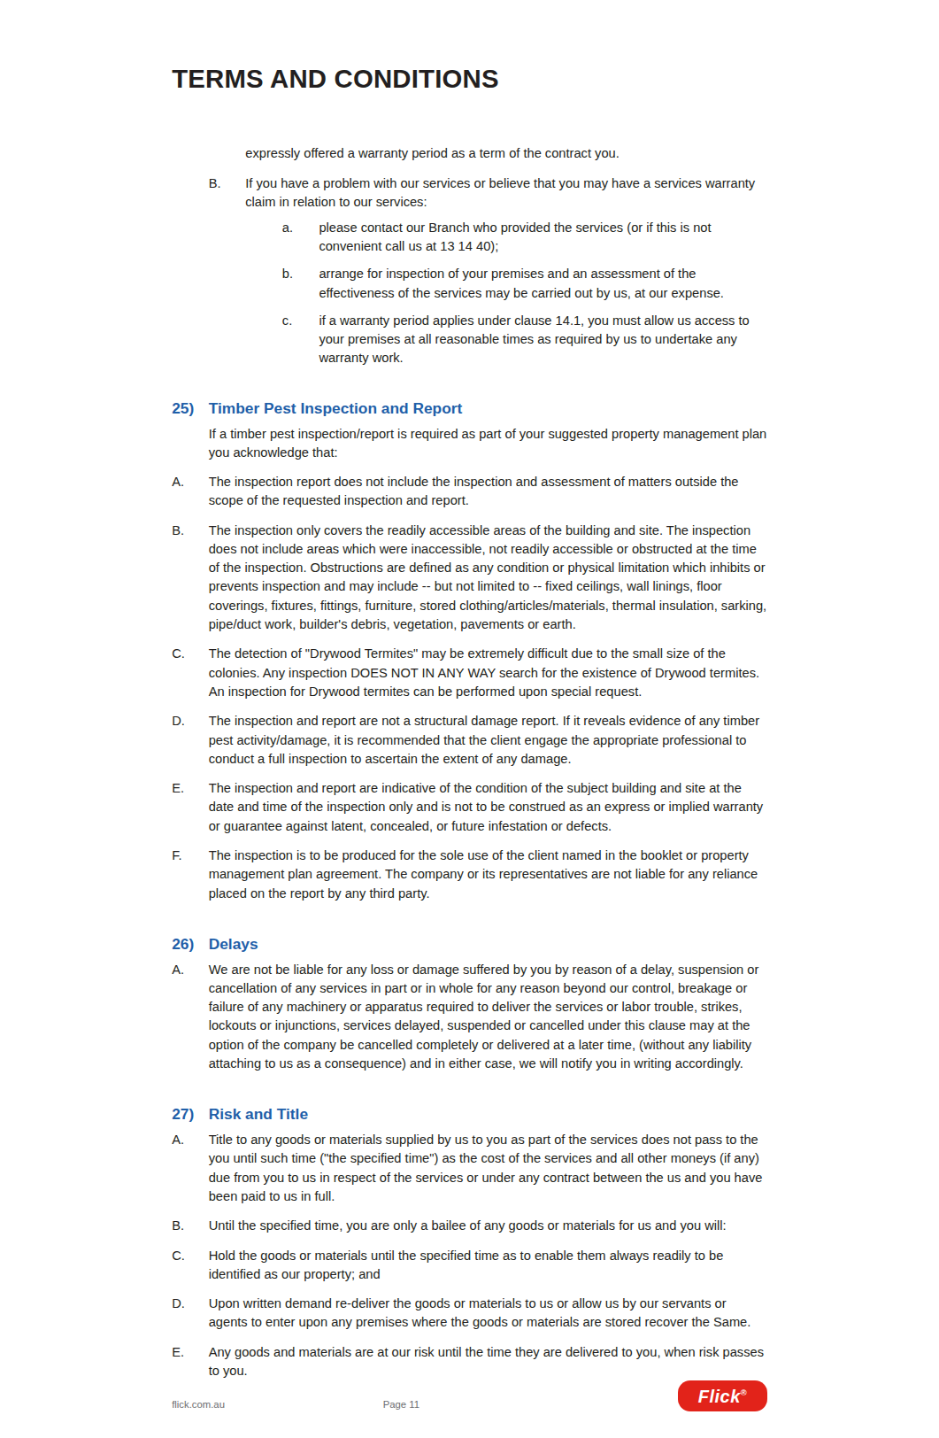TERMS AND CONDITIONS
expressly offered a warranty period as a term of the contract you.
B. If you have a problem with our services or believe that you may have a services warranty claim in relation to our services:
a. please contact our Branch who provided the services (or if this is not convenient call us at 13 14 40);
b. arrange for inspection of your premises and an assessment of the effectiveness of the services may be carried out by us, at our expense.
c. if a warranty period applies under clause 14.1, you must allow us access to your premises at all reasonable times as required by us to undertake any warranty work.
25) Timber Pest Inspection and Report
If a timber pest inspection/report is required as part of your suggested property management plan you acknowledge that:
A. The inspection report does not include the inspection and assessment of matters outside the scope of the requested inspection and report.
B. The inspection only covers the readily accessible areas of the building and site. The inspection does not include areas which were inaccessible, not readily accessible or obstructed at the time of the inspection. Obstructions are defined as any condition or physical limitation which inhibits or prevents inspection and may include -- but not limited to -- fixed ceilings, wall linings, floor coverings, fixtures, fittings, furniture, stored clothing/articles/materials, thermal insulation, sarking, pipe/duct work, builder's debris, vegetation, pavements or earth.
C. The detection of "Drywood Termites" may be extremely difficult due to the small size of the colonies. Any inspection DOES NOT IN ANY WAY search for the existence of Drywood termites. An inspection for Drywood termites can be performed upon special request.
D. The inspection and report are not a structural damage report. If it reveals evidence of any timber pest activity/damage, it is recommended that the client engage the appropriate professional to conduct a full inspection to ascertain the extent of any damage.
E. The inspection and report are indicative of the condition of the subject building and site at the date and time of the inspection only and is not to be construed as an express or implied warranty or guarantee against latent, concealed, or future infestation or defects.
F. The inspection is to be produced for the sole use of the client named in the booklet or property management plan agreement. The company or its representatives are not liable for any reliance placed on the report by any third party.
26) Delays
A. We are not be liable for any loss or damage suffered by you by reason of a delay, suspension or cancellation of any services in part or in whole for any reason beyond our control, breakage or failure of any machinery or apparatus required to deliver the services or labor trouble, strikes, lockouts or injunctions, services delayed, suspended or cancelled under this clause may at the option of the company be cancelled completely or delivered at a later time, (without any liability attaching to us as a consequence) and in either case, we will notify you in writing accordingly.
27) Risk and Title
A. Title to any goods or materials supplied by us to you as part of the services does not pass to the you until such time ("the specified time") as the cost of the services and all other moneys (if any) due from you to us in respect of the services or under any contract between the us and you have been paid to us in full.
B. Until the specified time, you are only a bailee of any goods or materials for us and you will:
C. Hold the goods or materials until the specified time as to enable them always readily to be identified as our property; and
D. Upon written demand re-deliver the goods or materials to us or allow us by our servants or agents to enter upon any premises where the goods or materials are stored recover the Same.
E. Any goods and materials are at our risk until the time they are delivered to you, when risk passes to you.
flick.com.au
Page 11
Flick®